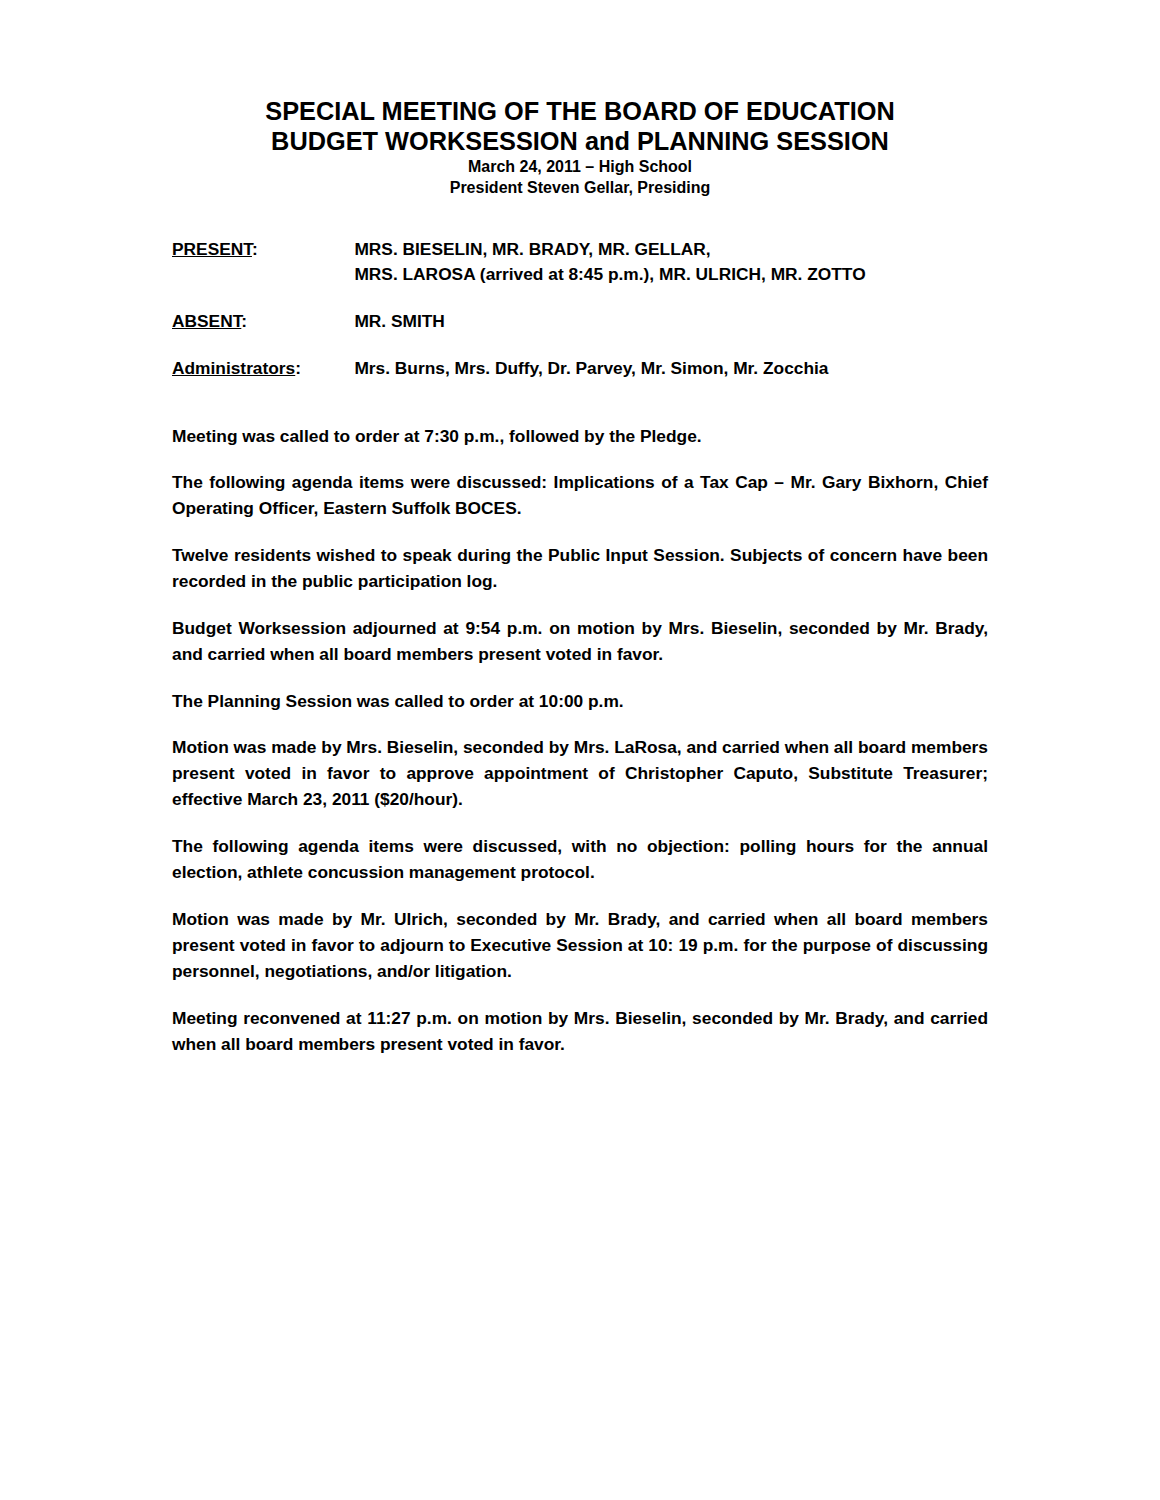SPECIAL MEETING OF THE BOARD OF EDUCATION
BUDGET WORKSESSION and PLANNING SESSION
March 24, 2011 – High School
President Steven Gellar, Presiding
| PRESENT : | MRS. BIESELIN, MR. BRADY, MR. GELLAR, MRS. LAROSA (arrived at 8:45 p.m.), MR. ULRICH, MR. ZOTTO |
| ABSENT : | MR. SMITH |
| Administrators : | Mrs. Burns, Mrs. Duffy, Dr. Parvey, Mr. Simon, Mr. Zocchia |
Meeting was called to order at 7:30 p.m., followed by the Pledge.
The following agenda items were discussed: Implications of a Tax Cap – Mr. Gary Bixhorn, Chief Operating Officer, Eastern Suffolk BOCES.
Twelve residents wished to speak during the Public Input Session. Subjects of concern have been recorded in the public participation log.
Budget Worksession adjourned at 9:54 p.m. on motion by Mrs. Bieselin, seconded by Mr. Brady, and carried when all board members present voted in favor.
The Planning Session was called to order at 10:00 p.m.
Motion was made by Mrs. Bieselin, seconded by Mrs. LaRosa, and carried when all board members present voted in favor to approve appointment of Christopher Caputo, Substitute Treasurer; effective March 23, 2011 ($20/hour).
The following agenda items were discussed, with no objection: polling hours for the annual election, athlete concussion management protocol.
Motion was made by Mr. Ulrich, seconded by Mr. Brady, and carried when all board members present voted in favor to adjourn to Executive Session at 10: 19 p.m. for the purpose of discussing personnel, negotiations, and/or litigation.
Meeting reconvened at 11:27 p.m. on motion by Mrs. Bieselin, seconded by Mr. Brady, and carried when all board members present voted in favor.